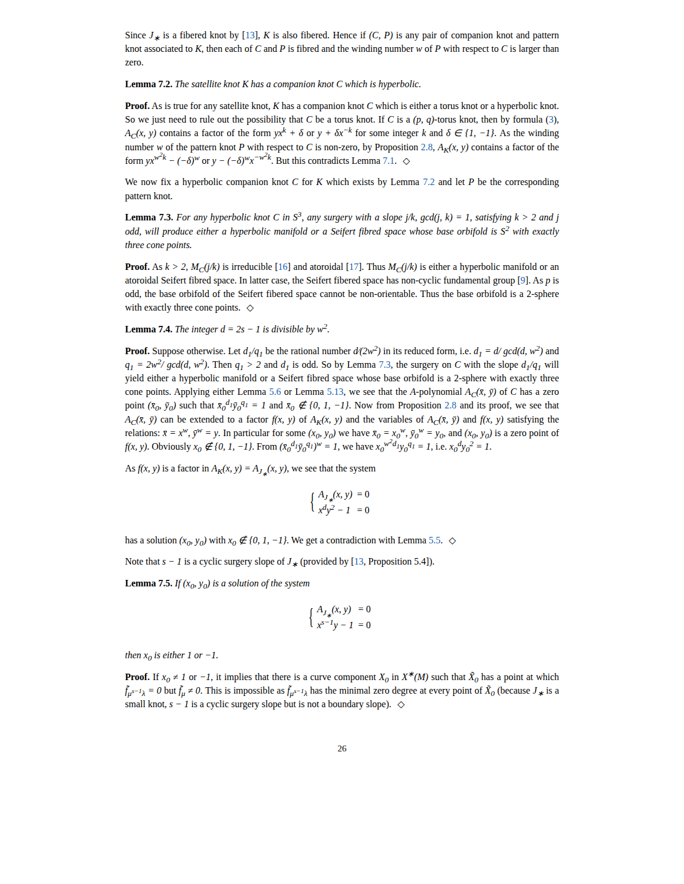Since J∗ is a fibered knot by [13], K is also fibered. Hence if (C, P) is any pair of companion knot and pattern knot associated to K, then each of C and P is fibred and the winding number w of P with respect to C is larger than zero.
Lemma 7.2. The satellite knot K has a companion knot C which is hyperbolic.
Proof. As is true for any satellite knot, K has a companion knot C which is either a torus knot or a hyperbolic knot. So we just need to rule out the possibility that C be a torus knot. If C is a (p, q)-torus knot, then by formula (3), AC(x, y) contains a factor of the form yxk + δ or y + δx−k for some integer k and δ ∈ {1, −1}. As the winding number w of the pattern knot P with respect to C is non-zero, by Proposition 2.8, AK(x, y) contains a factor of the form yxw2k − (−δ)w or y − (−δ)wx−w2k. But this contradicts Lemma 7.1. ◇
We now fix a hyperbolic companion knot C for K which exists by Lemma 7.2 and let P be the corresponding pattern knot.
Lemma 7.3. For any hyperbolic knot C in S3, any surgery with a slope j/k, gcd(j, k) = 1, satisfying k > 2 and j odd, will produce either a hyperbolic manifold or a Seifert fibred space whose base orbifold is S2 with exactly three cone points.
Proof. As k > 2, MC(j/k) is irreducible [16] and atoroidal [17]. Thus MC(j/k) is either a hyperbolic manifold or an atoroidal Seifert fibred space. In latter case, the Seifert fibered space has non-cyclic fundamental group [9]. As p is odd, the base orbifold of the Seifert fibered space cannot be non-orientable. Thus the base orbifold is a 2-sphere with exactly three cone points. ◇
Lemma 7.4. The integer d = 2s − 1 is divisible by w2.
Proof. Suppose otherwise. Let d1/q1 be the rational number d⁄(2w2) in its reduced form, i.e. d1 = d/ gcd(d, w2) and q1 = 2w2/ gcd(d, w2). Then q1 > 2 and d1 is odd. So by Lemma 7.3, the surgery on C with the slope d1/q1 will yield either a hyperbolic manifold or a Seifert fibred space whose base orbifold is a 2-sphere with exactly three cone points. Applying either Lemma 5.6 or Lemma 5.13, we see that the A-polynomial AC(x̄, ȳ) of C has a zero point (x̄0, ȳ0) such that x̄0d1ȳ0q1 = 1 and x̄0 ∉ {0, 1, −1}. Now from Proposition 2.8 and its proof, we see that AC(x̄, ȳ) can be extended to a factor f(x, y) of AK(x, y) and the variables of AC(x̄, ȳ) and f(x, y) satisfying the relations: x̄ = xw, ȳw = y. In particular for some (x0, y0) we have x̄0 = x0w, ȳ0w = y0, and (x0, y0) is a zero point of f(x, y). Obviously x0 ∉ {0, 1, −1}. From (x̄0d1ȳ0q1)w = 1, we have x0w2d1y0q1 = 1, i.e. x0dy02 = 1.
As f(x, y) is a factor in AK(x, y) = AJ∗(x, y), we see that the system
| A J ∗ (x, y) | = 0 |
| x d y 2 − 1 | = 0 |
has a solution (x0, y0) with x0 ∉ {0, 1, −1}. We get a contradiction with Lemma 5.5. ◇
Note that s − 1 is a cyclic surgery slope of J∗ (provided by [13, Proposition 5.4]).
Lemma 7.5. If (x0, y0) is a solution of the system
| A J ∗ (x, y) | = 0 |
| x s−1 y − 1 | = 0 |
then x0 is either 1 or −1.
Proof. If x0 ≠ 1 or −1, it implies that there is a curve component X0 in X∗(M) such that X̃0 has a point at which f̃μs−1λ = 0 but f̃μ ≠ 0. This is impossible as f̃μs−1λ has the minimal zero degree at every point of X̃0 (because J∗ is a small knot, s − 1 is a cyclic surgery slope but is not a boundary slope). ◇
26